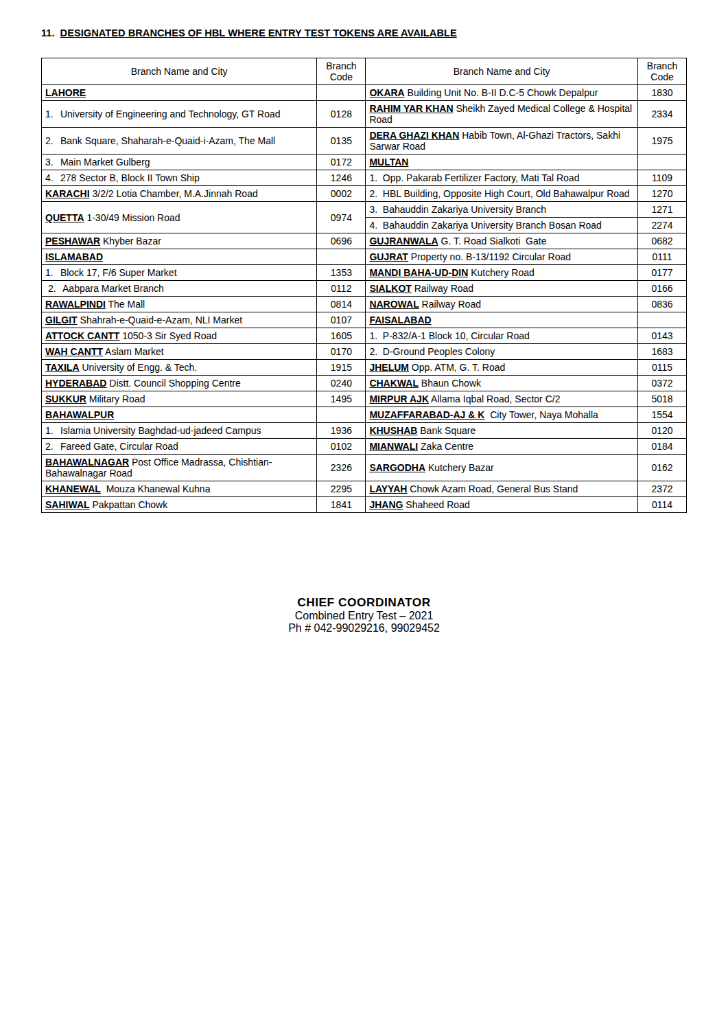11.
DESIGNATED BRANCHES OF HBL WHERE ENTRY TEST TOKENS ARE AVAILABLE
| Branch Name and City | Branch Code | Branch Name and City | Branch Code |
| --- | --- | --- | --- |
| LAHORE | | OKARA Building Unit No. B-II D.C-5 Chowk Depalpur | 1830 |
| 1. University of Engineering and Technology, GT Road | 0128 | RAHIM YAR KHAN Sheikh Zayed Medical College & Hospital Road | 2334 |
| 2. Bank Square, Shaharah-e-Quaid-i-Azam, The Mall | 0135 | DERA GHAZI KHAN Habib Town, Al-Ghazi Tractors, Sakhi Sarwar Road | 1975 |
| 3. Main Market Gulberg | 0172 | MULTAN | |
| 4. 278 Sector B, Block II Town Ship | 1246 | 1. Opp. Pakarab Fertilizer Factory, Mati Tal Road | 1109 |
| KARACHI 3/2/2 Lotia Chamber, M.A.Jinnah Road | 0002 | 2. HBL Building, Opposite High Court, Old Bahawalpur Road | 1270 |
| QUETTA 1-30/49 Mission Road | 0974 | 3. Bahauddin Zakariya University Branch | 1271 |
| 4. Bahauddin Zakariya University Branch Bosan Road | 2274 |
| PESHAWAR Khyber Bazar | 0696 | GUJRANWALA G. T. Road Sialkoti Gate | 0682 |
| ISLAMABAD | | GUJRAT Property no. B-13/1192 Circular Road | 0111 |
| 1. Block 17, F/6 Super Market | 1353 | MANDI BAHA-UD-DIN Kutchery Road | 0177 |
| 2. Aabpara Market Branch | 0112 | SIALKOT Railway Road | 0166 |
| RAWALPINDI The Mall | 0814 | NAROWAL Railway Road | 0836 |
| GILGIT Shahrah-e-Quaid-e-Azam, NLI Market | 0107 | FAISALABAD | |
| ATTOCK CANTT 1050-3 Sir Syed Road | 1605 | 1. P-832/A-1 Block 10, Circular Road | 0143 |
| WAH CANTT Aslam Market | 0170 | 2. D-Ground Peoples Colony | 1683 |
| TAXILA University of Engg. & Tech. | 1915 | JHELUM Opp. ATM, G. T. Road | 0115 |
| HYDERABAD Distt. Council Shopping Centre | 0240 | CHAKWAL Bhaun Chowk | 0372 |
| SUKKUR Military Road | 1495 | MIRPUR AJK Allama Iqbal Road, Sector C/2 | 5018 |
| BAHAWALPUR | | MUZAFFARABAD-AJ & K City Tower, Naya Mohalla | 1554 |
| 1. Islamia University Baghdad-ud-jadeed Campus | 1936 | KHUSHAB Bank Square | 0120 |
| 2. Fareed Gate, Circular Road | 0102 | MIANWALI Zaka Centre | 0184 |
| BAHAWALNAGAR Post Office Madrassa, Chishtian-Bahawalnagar Road | 2326 | SARGODHA Kutchery Bazar | 0162 |
| KHANEWAL Mouza Khanewal Kuhna | 2295 | LAYYAH Chowk Azam Road, General Bus Stand | 2372 |
| SAHIWAL Pakpattan Chowk | 1841 | JHANG Shaheed Road | 0114 |
CHIEF COORDINATOR
Combined Entry Test – 2021
Ph # 042-99029216, 99029452